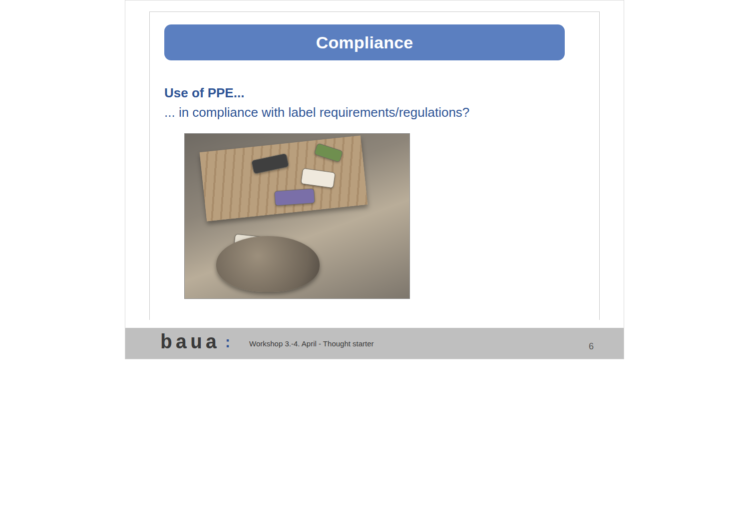Compliance
Use of PPE...
... in compliance with label requirements/regulations?
baua: Workshop 3.-4. April - Thought starter
6